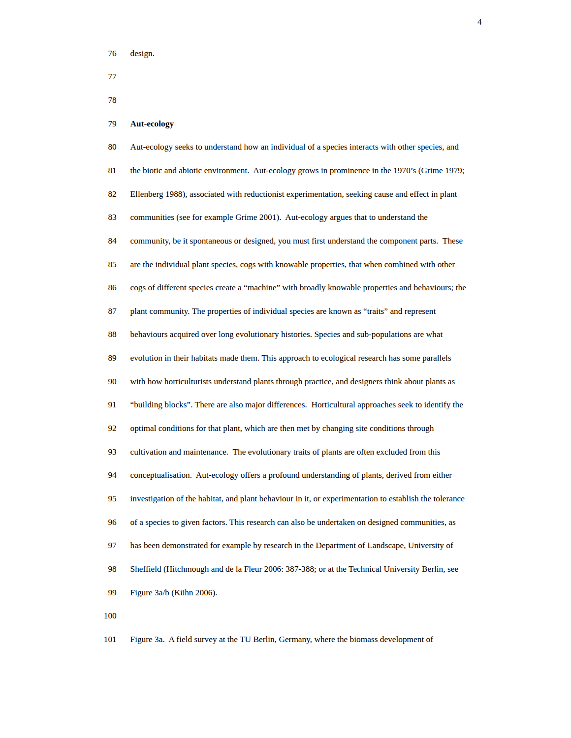4
76
design.
77
78
79
Aut-ecology
80
Aut-ecology seeks to understand how an individual of a species interacts with other species, and
81
the biotic and abiotic environment. Aut-ecology grows in prominence in the 1970’s (Grime 1979;
82
Ellenberg 1988), associated with reductionist experimentation, seeking cause and effect in plant
83
communities (see for example Grime 2001). Aut-ecology argues that to understand the
84
community, be it spontaneous or designed, you must first understand the component parts. These
85
are the individual plant species, cogs with knowable properties, that when combined with other
86
cogs of different species create a “machine” with broadly knowable properties and behaviours; the
87
plant community. The properties of individual species are known as “traits” and represent
88
behaviours acquired over long evolutionary histories. Species and sub-populations are what
89
evolution in their habitats made them. This approach to ecological research has some parallels
90
with how horticulturists understand plants through practice, and designers think about plants as
91
“building blocks”. There are also major differences. Horticultural approaches seek to identify the
92
optimal conditions for that plant, which are then met by changing site conditions through
93
cultivation and maintenance. The evolutionary traits of plants are often excluded from this
94
conceptualisation. Aut-ecology offers a profound understanding of plants, derived from either
95
investigation of the habitat, and plant behaviour in it, or experimentation to establish the tolerance
96
of a species to given factors. This research can also be undertaken on designed communities, as
97
has been demonstrated for example by research in the Department of Landscape, University of
98
Sheffield (Hitchmough and de la Fleur 2006: 387-388; or at the Technical University Berlin, see
99
Figure 3a/b (Kühn 2006).
100
101
Figure 3a. A field survey at the TU Berlin, Germany, where the biomass development of